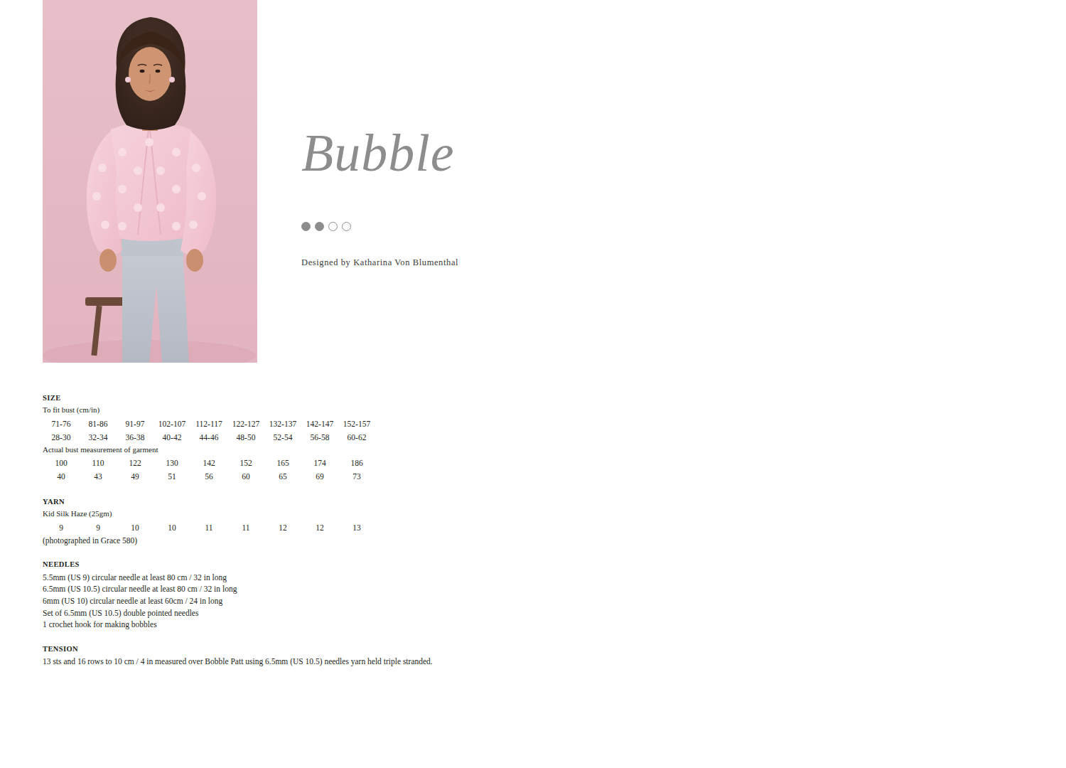Bubble
Designed by Katharina Von Blumenthal
Size
To fit bust (cm/in)
| 71-76 | 81-86 | 91-97 | 102-107 | 112-117 | 122-127 | 132-137 | 142-147 | 152-157 |
| 28-30 | 32-34 | 36-38 | 40-42 | 44-46 | 48-50 | 52-54 | 56-58 | 60-62 |
Actual bust measurement of garment
| 100 | 110 | 122 | 130 | 142 | 152 | 165 | 174 | 186 |
| 40 | 43 | 49 | 51 | 56 | 60 | 65 | 69 | 73 |
Yarn
Kid Silk Haze (25gm)
| 9 | 9 | 10 | 10 | 11 | 11 | 12 | 12 | 13 |
(photographed in Grace 580)
Needles
5.5mm (US 9) circular needle at least 80 cm / 32 in long
6.5mm (US 10.5) circular needle at least 80 cm / 32 in long
6mm (US 10) circular needle at least 60cm / 24 in long
Set of 6.5mm (US 10.5) double pointed needles
1 crochet hook for making bobbles
Tension
13 sts and 16 rows to 10 cm / 4 in measured over Bobble Patt using 6.5mm (US 10.5) needles yarn held triple stranded.